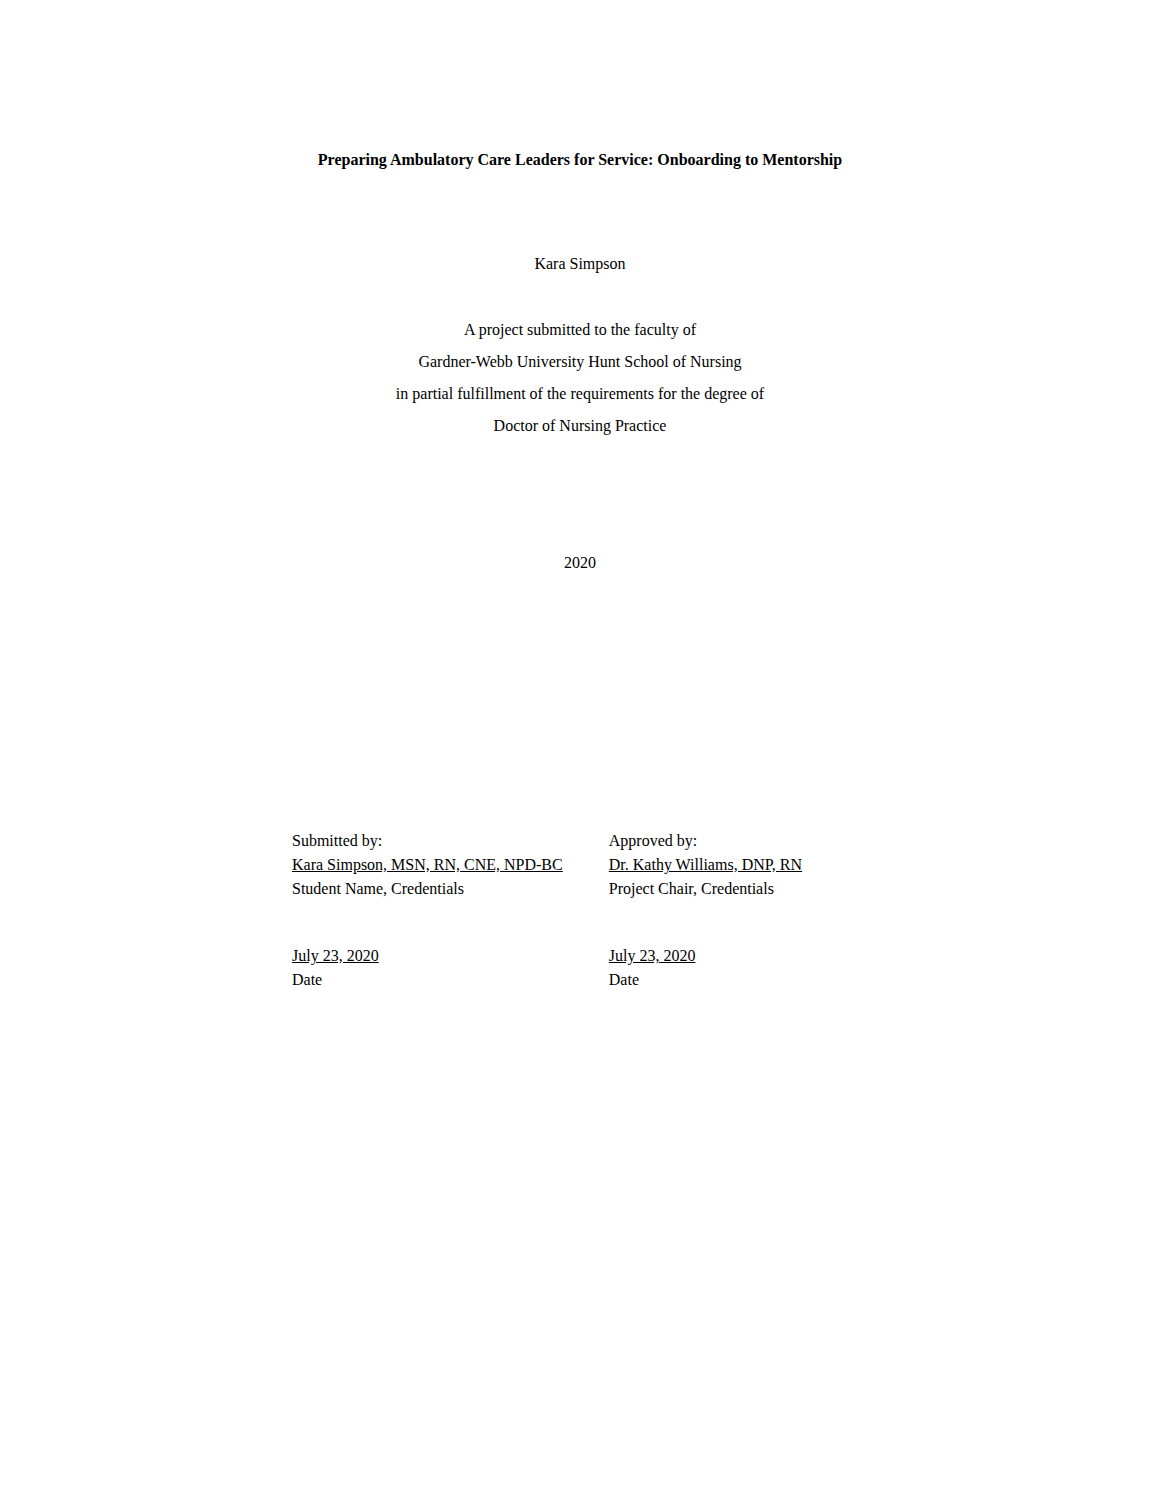Preparing Ambulatory Care Leaders for Service: Onboarding to Mentorship
Kara Simpson
A project submitted to the faculty of
Gardner-Webb University Hunt School of Nursing
in partial fulfillment of the requirements for the degree of
Doctor of Nursing Practice
2020
| Submitted by: | Approved by: |
| Kara Simpson, MSN, RN, CNE, NPD-BC Student Name, Credentials | Dr. Kathy Williams, DNP, RN Project Chair, Credentials |
| July 23, 2020 Date | July 23, 2020 Date |